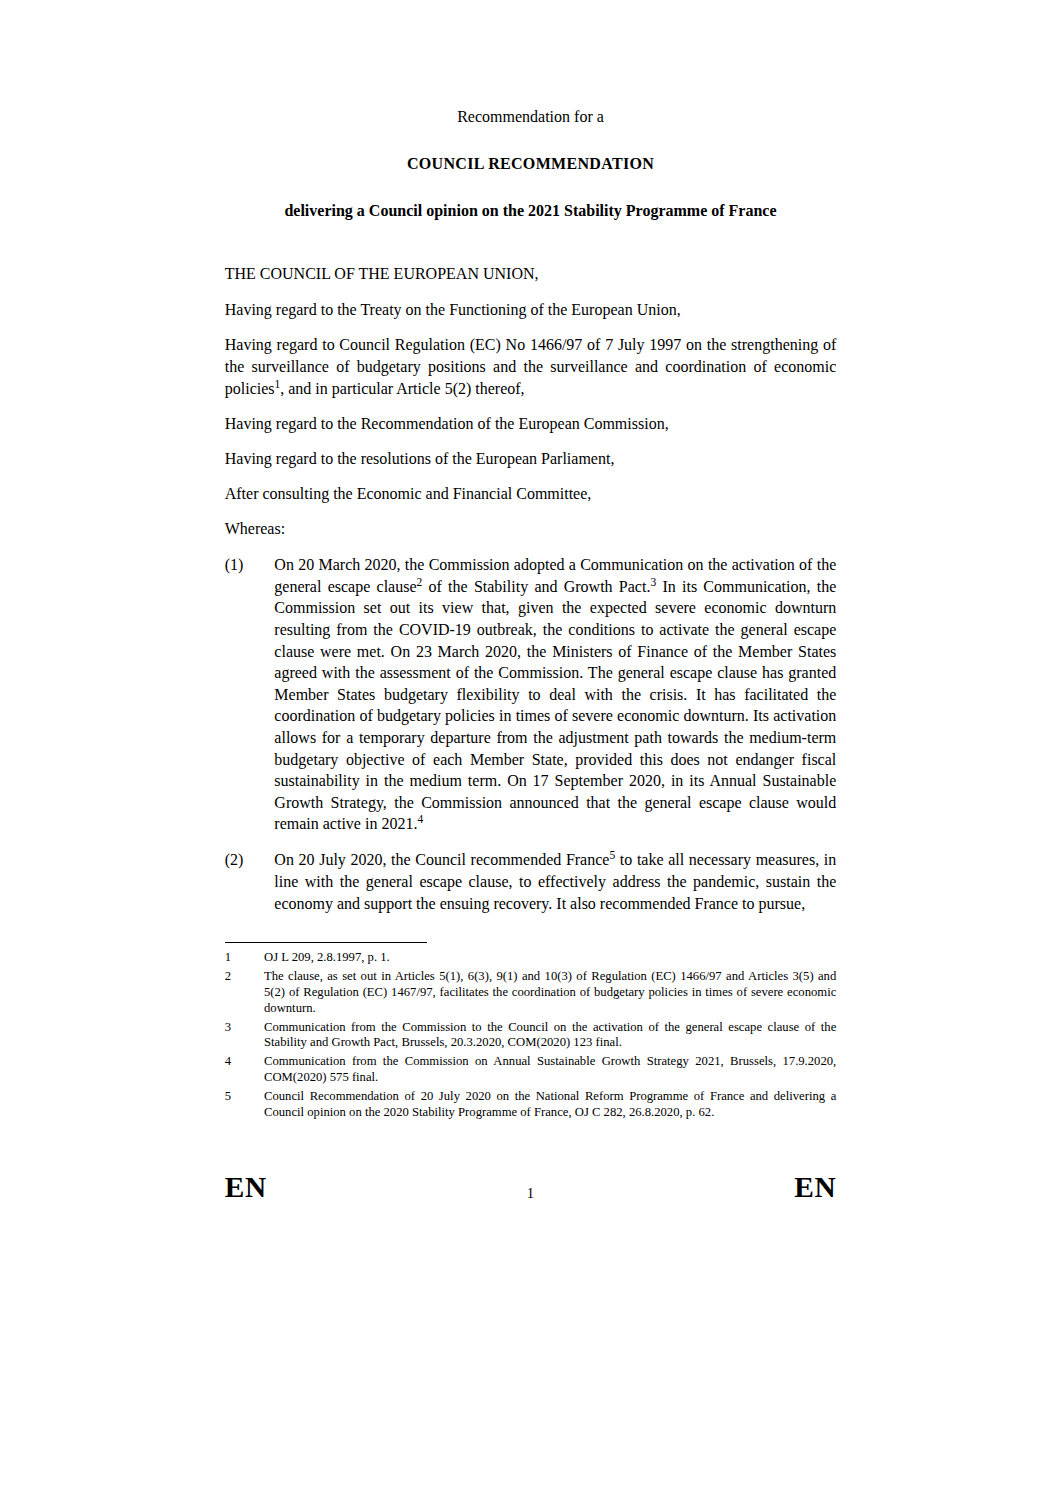Recommendation for a
COUNCIL RECOMMENDATION
delivering a Council opinion on the 2021 Stability Programme of France
THE COUNCIL OF THE EUROPEAN UNION,
Having regard to the Treaty on the Functioning of the European Union,
Having regard to Council Regulation (EC) No 1466/97 of 7 July 1997 on the strengthening of the surveillance of budgetary positions and the surveillance and coordination of economic policies1, and in particular Article 5(2) thereof,
Having regard to the Recommendation of the European Commission,
Having regard to the resolutions of the European Parliament,
After consulting the Economic and Financial Committee,
Whereas:
(1) On 20 March 2020, the Commission adopted a Communication on the activation of the general escape clause2 of the Stability and Growth Pact.3 In its Communication, the Commission set out its view that, given the expected severe economic downturn resulting from the COVID-19 outbreak, the conditions to activate the general escape clause were met. On 23 March 2020, the Ministers of Finance of the Member States agreed with the assessment of the Commission. The general escape clause has granted Member States budgetary flexibility to deal with the crisis. It has facilitated the coordination of budgetary policies in times of severe economic downturn. Its activation allows for a temporary departure from the adjustment path towards the medium-term budgetary objective of each Member State, provided this does not endanger fiscal sustainability in the medium term. On 17 September 2020, in its Annual Sustainable Growth Strategy, the Commission announced that the general escape clause would remain active in 2021.4
(2) On 20 July 2020, the Council recommended France5 to take all necessary measures, in line with the general escape clause, to effectively address the pandemic, sustain the economy and support the ensuing recovery. It also recommended France to pursue,
1 OJ L 209, 2.8.1997, p. 1.
2 The clause, as set out in Articles 5(1), 6(3), 9(1) and 10(3) of Regulation (EC) 1466/97 and Articles 3(5) and 5(2) of Regulation (EC) 1467/97, facilitates the coordination of budgetary policies in times of severe economic downturn.
3 Communication from the Commission to the Council on the activation of the general escape clause of the Stability and Growth Pact, Brussels, 20.3.2020, COM(2020) 123 final.
4 Communication from the Commission on Annual Sustainable Growth Strategy 2021, Brussels, 17.9.2020, COM(2020) 575 final.
5 Council Recommendation of 20 July 2020 on the National Reform Programme of France and delivering a Council opinion on the 2020 Stability Programme of France, OJ C 282, 26.8.2020, p. 62.
EN 1 EN